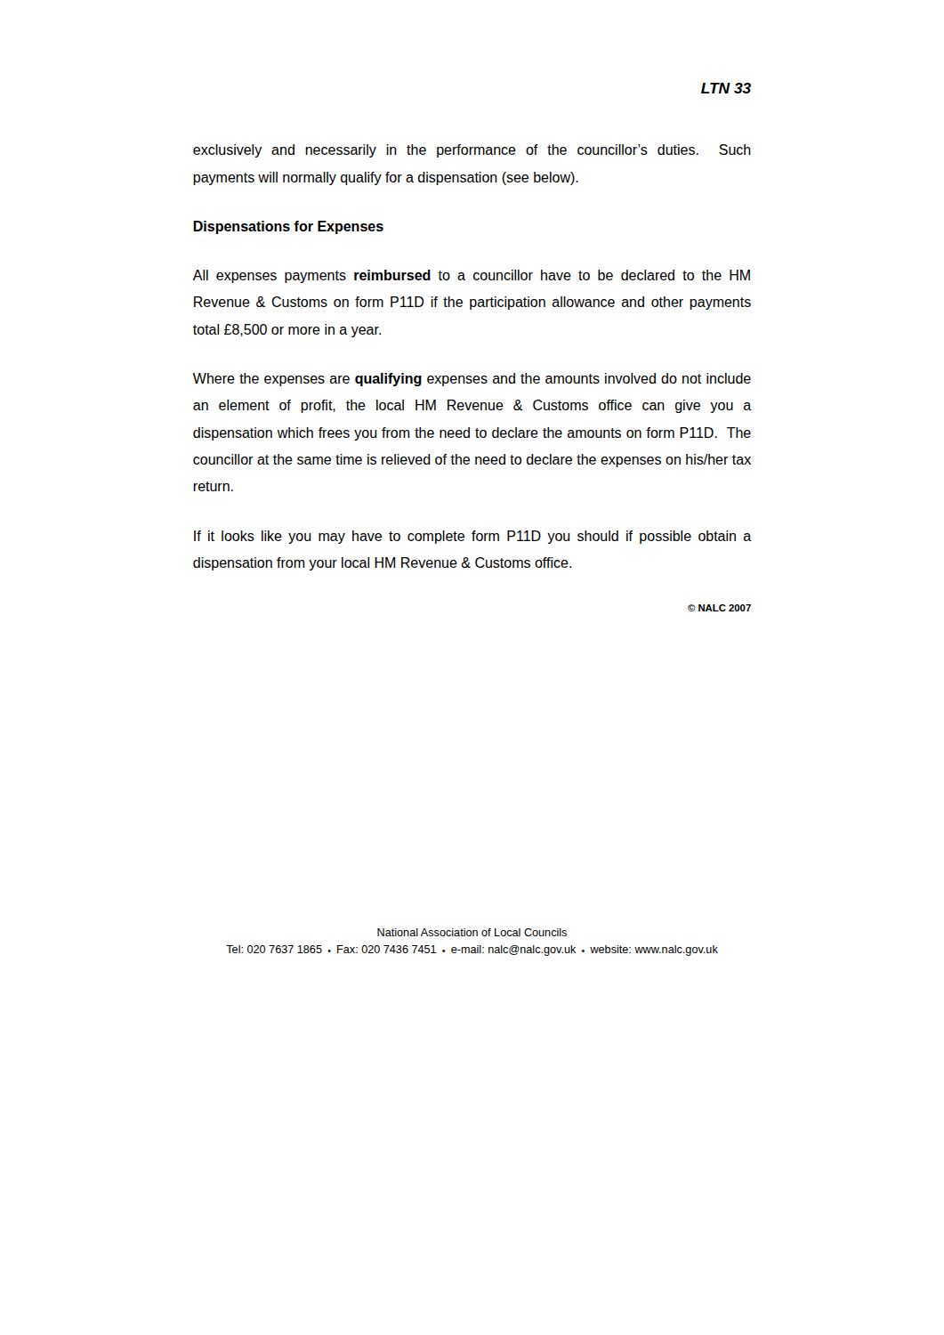LTN 33
exclusively and necessarily in the performance of the councillor’s duties. Such payments will normally qualify for a dispensation (see below).
Dispensations for Expenses
All expenses payments reimbursed to a councillor have to be declared to the HM Revenue & Customs on form P11D if the participation allowance and other payments total £8,500 or more in a year.
Where the expenses are qualifying expenses and the amounts involved do not include an element of profit, the local HM Revenue & Customs office can give you a dispensation which frees you from the need to declare the amounts on form P11D. The councillor at the same time is relieved of the need to declare the expenses on his/her tax return.
If it looks like you may have to complete form P11D you should if possible obtain a dispensation from your local HM Revenue & Customs office.
© NALC 2007
National Association of Local Councils
Tel: 020 7637 1865 • Fax: 020 7436 7451 • e-mail: nalc@nalc.gov.uk • website: www.nalc.gov.uk